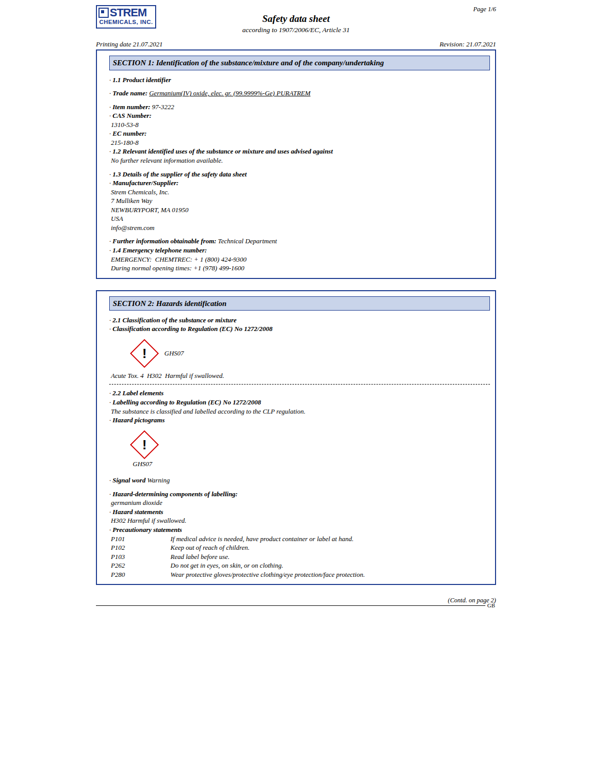STREM
CHEMICALS, INC.
Page 1/6
Safety data sheet
according to 1907/2006/EC, Article 31
Printing date 21.07.2021
Revision: 21.07.2021
SECTION 1: Identification of the substance/mixture and of the company/undertaking
· 1.1 Product identifier
· Trade name: Germanium(IV) oxide, elec. gr. (99.9999%-Ge) PURATREM
· Item number: 97-3222
· CAS Number:
1310-53-8
· EC number:
215-180-8
· 1.2 Relevant identified uses of the substance or mixture and uses advised against
No further relevant information available.
· 1.3 Details of the supplier of the safety data sheet
· Manufacturer/Supplier:
Strem Chemicals, Inc.
7 Mulliken Way
NEWBURYPORT, MA 01950
USA
info@strem.com
· Further information obtainable from: Technical Department
· 1.4 Emergency telephone number:
EMERGENCY: CHEMTREC: + 1 (800) 424-9300
During normal opening times: +1 (978) 499-1600
SECTION 2: Hazards identification
· 2.1 Classification of the substance or mixture
· Classification according to Regulation (EC) No 1272/2008
!
GHS07
Acute Tox. 4 H302 Harmful if swallowed.
· 2.2 Label elements
· Labelling according to Regulation (EC) No 1272/2008
The substance is classified and labelled according to the CLP regulation.
· Hazard pictograms
!
GHS07
· Signal word Warning
· Hazard-determining components of labelling:
germanium dioxide
· Hazard statements
H302 Harmful if swallowed.
· Precautionary statements
P101
If medical advice is needed, have product container or label at hand.
P102
Keep out of reach of children.
P103
Read label before use.
P262
Do not get in eyes, on skin, or on clothing.
P280
Wear protective gloves/protective clothing/eye protection/face protection.
(Contd. on page 2)
GB